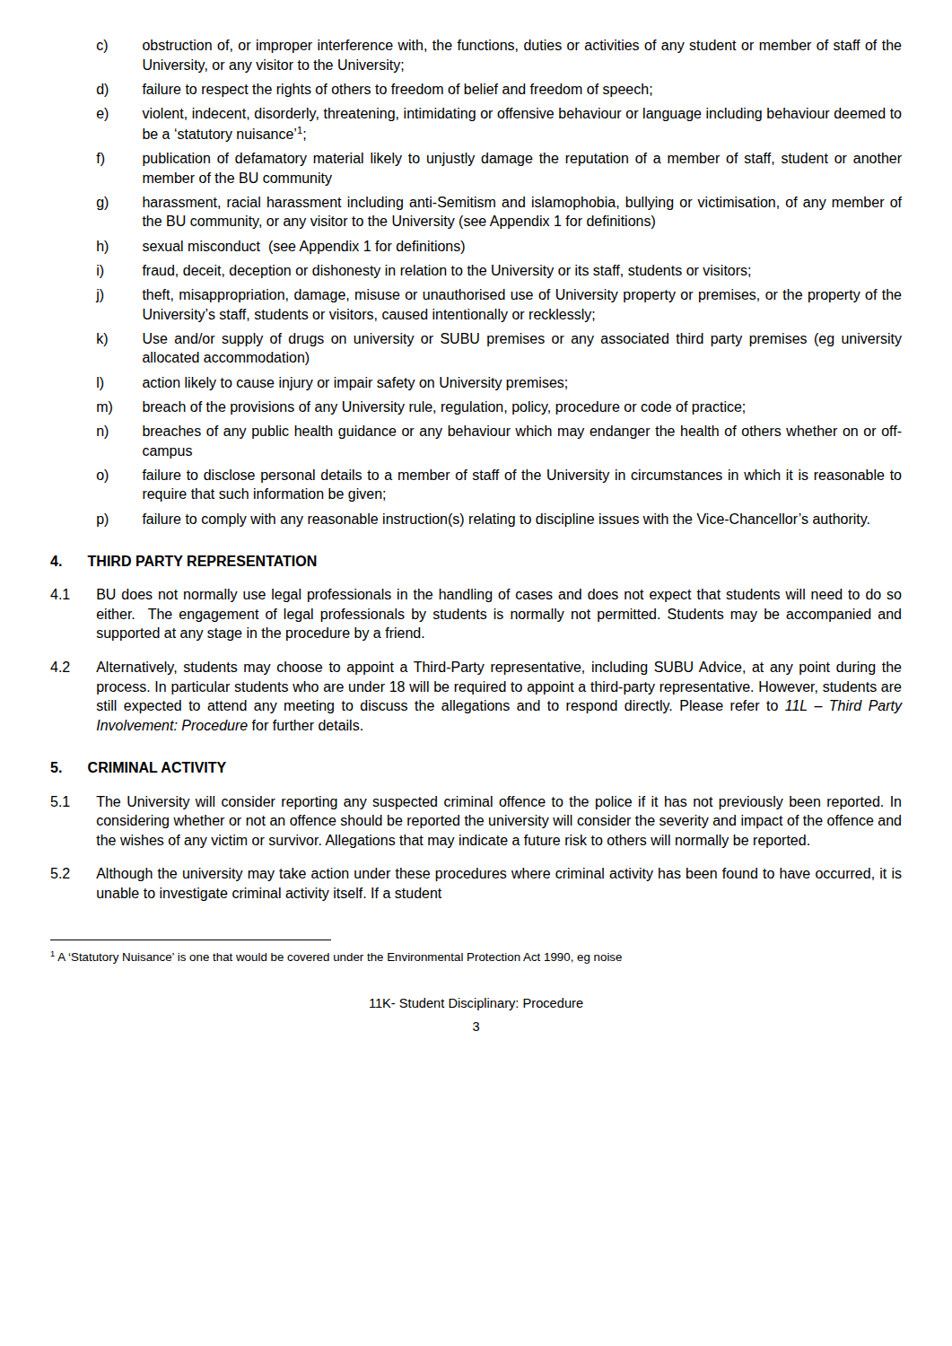c) obstruction of, or improper interference with, the functions, duties or activities of any student or member of staff of the University, or any visitor to the University;
d) failure to respect the rights of others to freedom of belief and freedom of speech;
e) violent, indecent, disorderly, threatening, intimidating or offensive behaviour or language including behaviour deemed to be a ‘statutory nuisance’1;
f) publication of defamatory material likely to unjustly damage the reputation of a member of staff, student or another member of the BU community
g) harassment, racial harassment including anti-Semitism and islamophobia, bullying or victimisation, of any member of the BU community, or any visitor to the University (see Appendix 1 for definitions)
h) sexual misconduct (see Appendix 1 for definitions)
i) fraud, deceit, deception or dishonesty in relation to the University or its staff, students or visitors;
j) theft, misappropriation, damage, misuse or unauthorised use of University property or premises, or the property of the University’s staff, students or visitors, caused intentionally or recklessly;
k) Use and/or supply of drugs on university or SUBU premises or any associated third party premises (eg university allocated accommodation)
l) action likely to cause injury or impair safety on University premises;
m) breach of the provisions of any University rule, regulation, policy, procedure or code of practice;
n) breaches of any public health guidance or any behaviour which may endanger the health of others whether on or off-campus
o) failure to disclose personal details to a member of staff of the University in circumstances in which it is reasonable to require that such information be given;
p) failure to comply with any reasonable instruction(s) relating to discipline issues with the Vice-Chancellor’s authority.
4. THIRD PARTY REPRESENTATION
4.1 BU does not normally use legal professionals in the handling of cases and does not expect that students will need to do so either. The engagement of legal professionals by students is normally not permitted. Students may be accompanied and supported at any stage in the procedure by a friend.
4.2 Alternatively, students may choose to appoint a Third-Party representative, including SUBU Advice, at any point during the process. In particular students who are under 18 will be required to appoint a third-party representative. However, students are still expected to attend any meeting to discuss the allegations and to respond directly. Please refer to 11L – Third Party Involvement: Procedure for further details.
5. CRIMINAL ACTIVITY
5.1 The University will consider reporting any suspected criminal offence to the police if it has not previously been reported. In considering whether or not an offence should be reported the university will consider the severity and impact of the offence and the wishes of any victim or survivor. Allegations that may indicate a future risk to others will normally be reported.
5.2 Although the university may take action under these procedures where criminal activity has been found to have occurred, it is unable to investigate criminal activity itself. If a student
1 A ‘Statutory Nuisance’ is one that would be covered under the Environmental Protection Act 1990, eg noise
11K- Student Disciplinary: Procedure
3